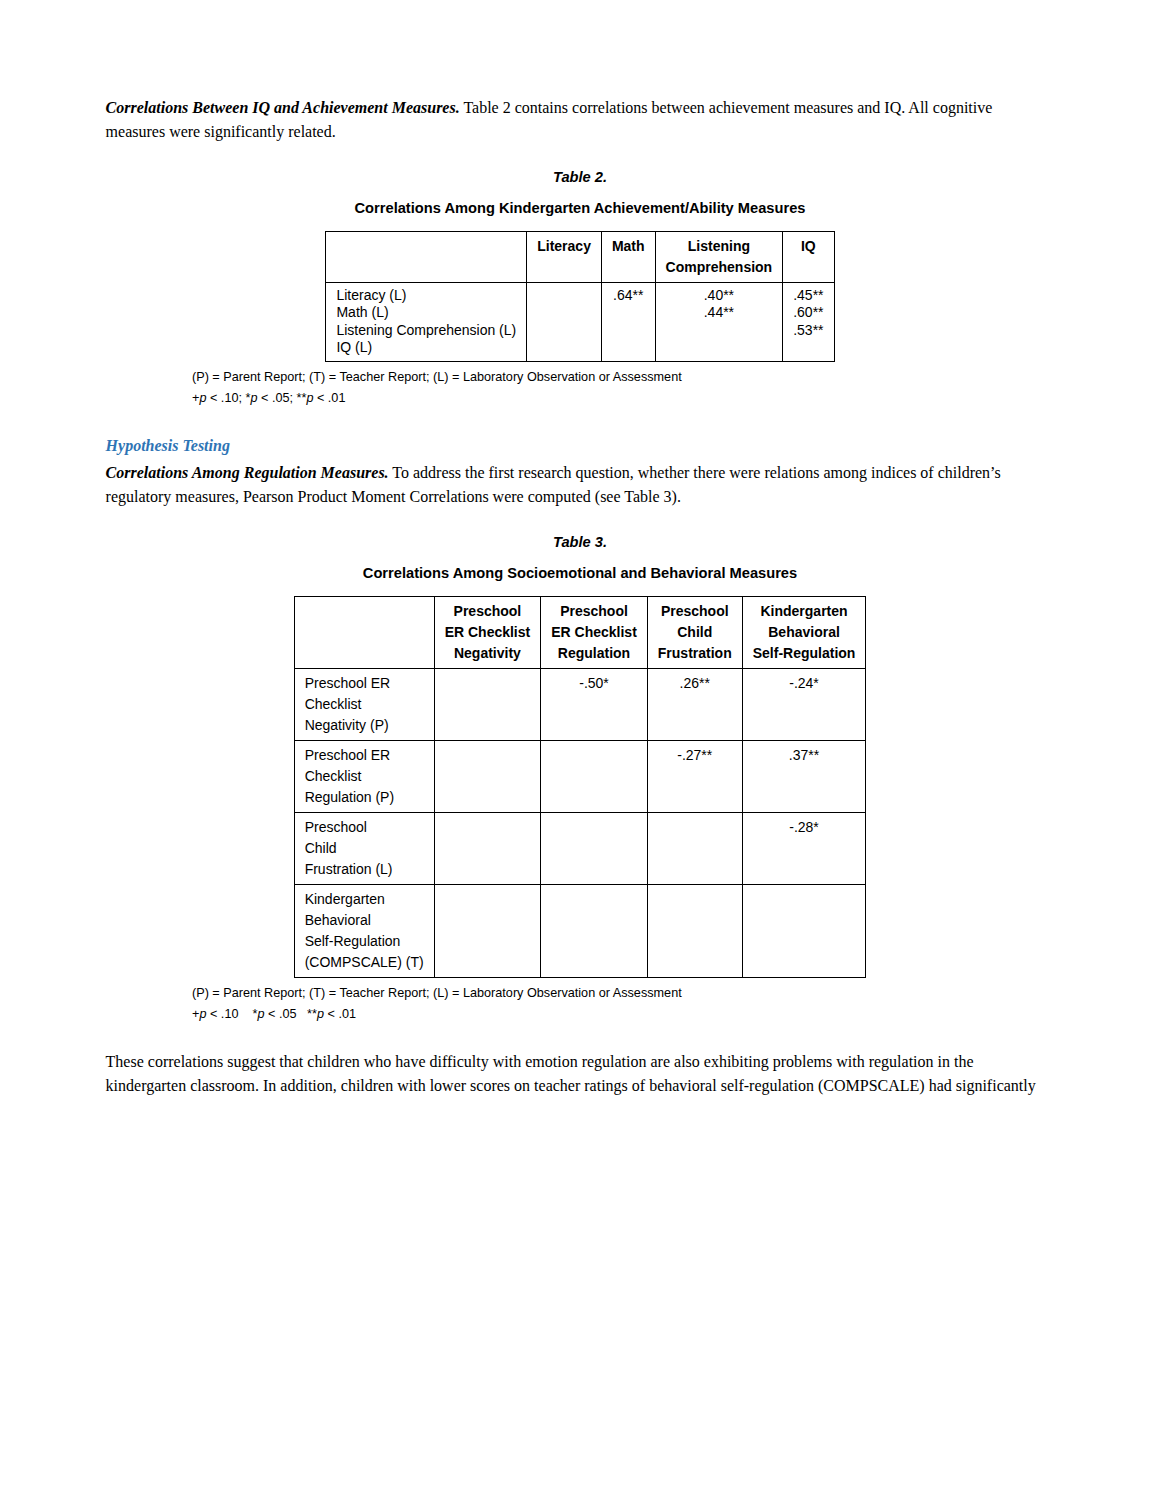Correlations Between IQ and Achievement Measures. Table 2 contains correlations between achievement measures and IQ. All cognitive measures were significantly related.
Table 2.
Correlations Among Kindergarten Achievement/Ability Measures
| | Literacy | Math | Listening Comprehension | IQ |
| --- | --- | --- | --- | --- |
| Literacy (L) Math (L) Listening Comprehension (L) IQ (L) | | .64** | .40** .44** | .45** .60** .53** |
(P) = Parent Report; (T) = Teacher Report; (L) = Laboratory Observation or Assessment
+p < .10; *p < .05; **p < .01
Hypothesis Testing
Correlations Among Regulation Measures. To address the first research question, whether there were relations among indices of children’s regulatory measures, Pearson Product Moment Correlations were computed (see Table 3).
Table 3.
Correlations Among Socioemotional and Behavioral Measures
| | Preschool ER Checklist Negativity | Preschool ER Checklist Regulation | Preschool Child Frustration | Kindergarten Behavioral Self-Regulation |
| --- | --- | --- | --- | --- |
| Preschool ER Checklist Negativity (P) | | -.50* | .26** | -.24* |
| Preschool ER Checklist Regulation (P) | | | -.27** | .37** |
| Preschool Child Frustration (L) | | | | -.28* |
| Kindergarten Behavioral Self-Regulation (COMPSCALE) (T) | | | | |
(P) = Parent Report; (T) = Teacher Report; (L) = Laboratory Observation or Assessment
+p < .10 *p < .05 **p < .01
These correlations suggest that children who have difficulty with emotion regulation are also exhibiting problems with regulation in the kindergarten classroom. In addition, children with lower scores on teacher ratings of behavioral self-regulation (COMPSCALE) had significantly